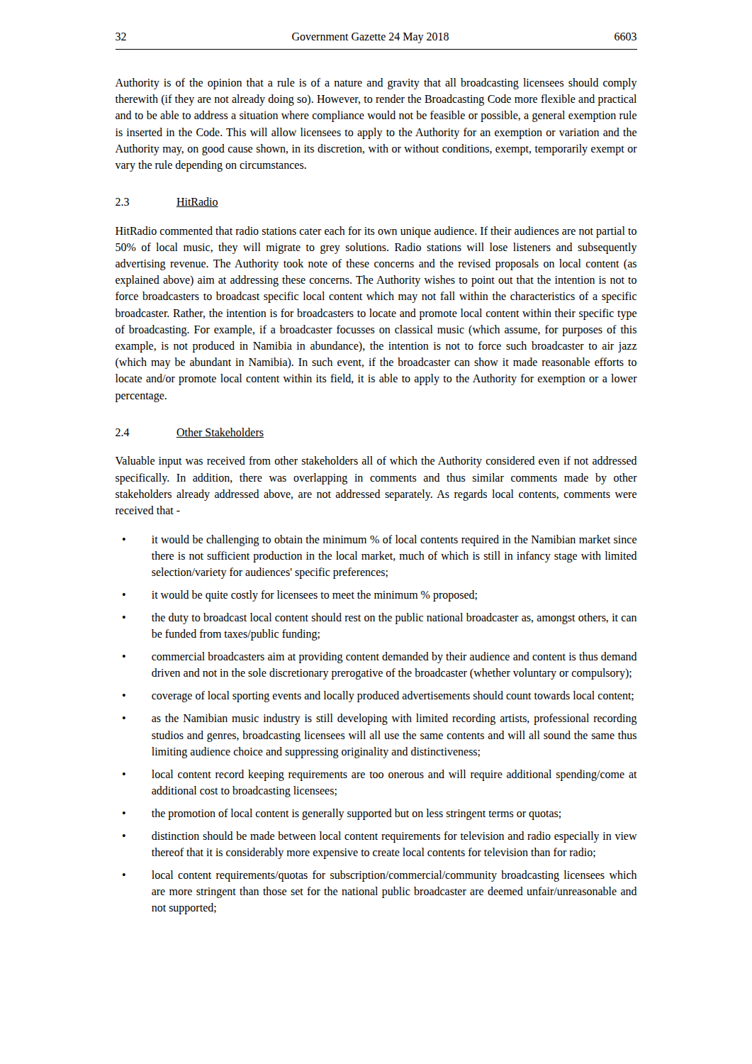32 Government Gazette 24 May 2018 6603
Authority is of the opinion that a rule is of a nature and gravity that all broadcasting licensees should comply therewith (if they are not already doing so). However, to render the Broadcasting Code more flexible and practical and to be able to address a situation where compliance would not be feasible or possible, a general exemption rule is inserted in the Code. This will allow licensees to apply to the Authority for an exemption or variation and the Authority may, on good cause shown, in its discretion, with or without conditions, exempt, temporarily exempt or vary the rule depending on circumstances.
2.3 HitRadio
HitRadio commented that radio stations cater each for its own unique audience. If their audiences are not partial to 50% of local music, they will migrate to grey solutions. Radio stations will lose listeners and subsequently advertising revenue. The Authority took note of these concerns and the revised proposals on local content (as explained above) aim at addressing these concerns. The Authority wishes to point out that the intention is not to force broadcasters to broadcast specific local content which may not fall within the characteristics of a specific broadcaster. Rather, the intention is for broadcasters to locate and promote local content within their specific type of broadcasting. For example, if a broadcaster focusses on classical music (which assume, for purposes of this example, is not produced in Namibia in abundance), the intention is not to force such broadcaster to air jazz (which may be abundant in Namibia). In such event, if the broadcaster can show it made reasonable efforts to locate and/or promote local content within its field, it is able to apply to the Authority for exemption or a lower percentage.
2.4 Other Stakeholders
Valuable input was received from other stakeholders all of which the Authority considered even if not addressed specifically. In addition, there was overlapping in comments and thus similar comments made by other stakeholders already addressed above, are not addressed separately. As regards local contents, comments were received that -
it would be challenging to obtain the minimum % of local contents required in the Namibian market since there is not sufficient production in the local market, much of which is still in infancy stage with limited selection/variety for audiences' specific preferences;
it would be quite costly for licensees to meet the minimum % proposed;
the duty to broadcast local content should rest on the public national broadcaster as, amongst others, it can be funded from taxes/public funding;
commercial broadcasters aim at providing content demanded by their audience and content is thus demand driven and not in the sole discretionary prerogative of the broadcaster (whether voluntary or compulsory);
coverage of local sporting events and locally produced advertisements should count towards local content;
as the Namibian music industry is still developing with limited recording artists, professional recording studios and genres, broadcasting licensees will all use the same contents and will all sound the same thus limiting audience choice and suppressing originality and distinctiveness;
local content record keeping requirements are too onerous and will require additional spending/come at additional cost to broadcasting licensees;
the promotion of local content is generally supported but on less stringent terms or quotas;
distinction should be made between local content requirements for television and radio especially in view thereof that it is considerably more expensive to create local contents for television than for radio;
local content requirements/quotas for subscription/commercial/community broadcasting licensees which are more stringent than those set for the national public broadcaster are deemed unfair/unreasonable and not supported;